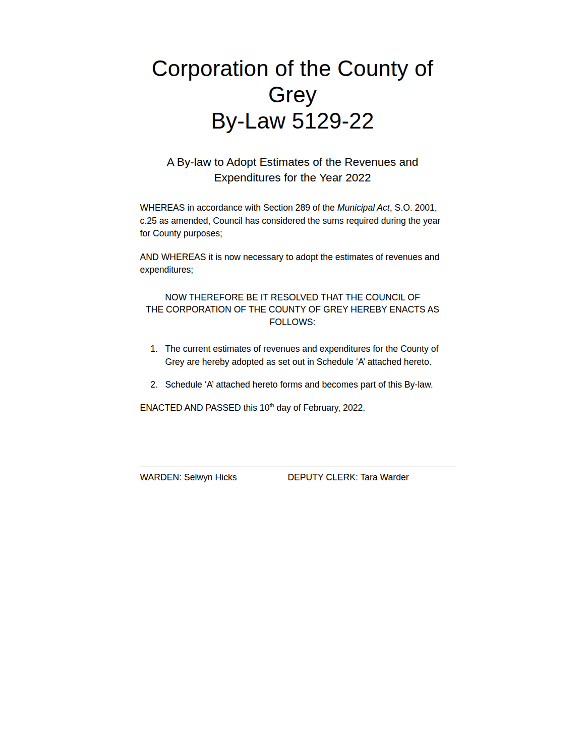Corporation of the County of Grey
By-Law 5129-22
A By-law to Adopt Estimates of the Revenues and
Expenditures for the Year 2022
WHEREAS in accordance with Section 289 of the Municipal Act, S.O. 2001, c.25 as amended, Council has considered the sums required during the year for County purposes;
AND WHEREAS it is now necessary to adopt the estimates of revenues and expenditures;
NOW THEREFORE BE IT RESOLVED THAT THE COUNCIL OF
THE CORPORATION OF THE COUNTY OF GREY HEREBY ENACTS AS
FOLLOWS:
The current estimates of revenues and expenditures for the County of Grey are hereby adopted as set out in Schedule ‘A’ attached hereto.
Schedule ‘A’ attached hereto forms and becomes part of this By-law.
ENACTED AND PASSED this 10th day of February, 2022.
| WARDEN: Selwyn Hicks | | DEPUTY CLERK: Tara Warder |